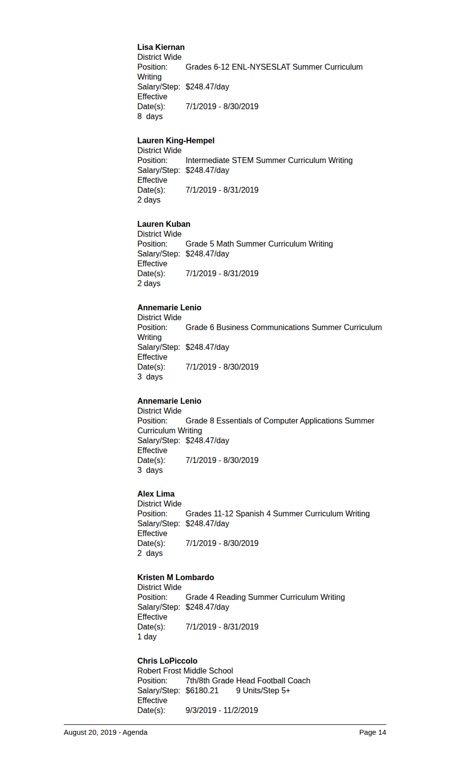Lisa Kiernan
District Wide
Position: Grades 6-12 ENL-NYSESLAT Summer Curriculum Writing
Salary/Step:$248.47/day
Effective Date(s): 7/1/2019 - 8/30/2019
8 days
Lauren King-Hempel
District Wide
Position: Intermediate STEM Summer Curriculum Writing
Salary/Step:$248.47/day
Effective Date(s): 7/1/2019 - 8/31/2019
2 days
Lauren Kuban
District Wide
Position: Grade 5 Math Summer Curriculum Writing
Salary/Step:$248.47/day
Effective Date(s): 7/1/2019 - 8/31/2019
2 days
Annemarie Lenio
District Wide
Position: Grade 6 Business Communications Summer Curriculum Writing
Salary/Step:$248.47/day
Effective Date(s): 7/1/2019 - 8/30/2019
3 days
Annemarie Lenio
District Wide
Position: Grade 8 Essentials of Computer Applications Summer
Curriculum Writing
Salary/Step:$248.47/day
Effective Date(s): 7/1/2019 - 8/30/2019
3 days
Alex Lima
District Wide
Position: Grades 11-12 Spanish 4 Summer Curriculum Writing
Salary/Step:$248.47/day
Effective Date(s): 7/1/2019 - 8/30/2019
2 days
Kristen M Lombardo
District Wide
Position: Grade 4 Reading Summer Curriculum Writing
Salary/Step:$248.47/day
Effective Date(s): 7/1/2019 - 8/31/2019
1 day
Chris LoPiccolo
Robert Frost Middle School
Position: 7th/8th Grade Head Football Coach
Salary/Step:$6180.21 9 Units/Step 5+
Effective Date(s): 9/3/2019 - 11/2/2019
August 20, 2019 - Agenda Page 14